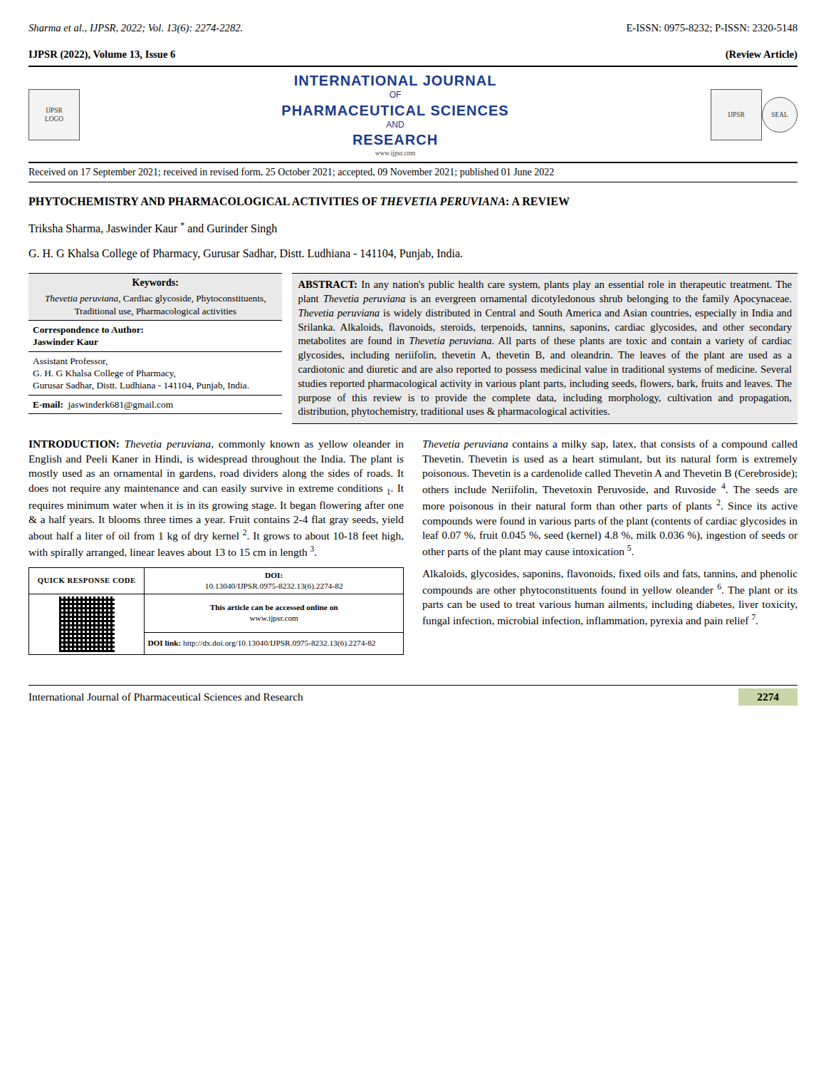Sharma et al., IJPSR, 2022; Vol. 13(6): 2274-2282.
E-ISSN: 0975-8232; P-ISSN: 2320-5148
IJPSR (2022), Volume 13, Issue 6
(Review Article)
IJPSR
LOGO
INTERNATIONAL JOURNAL
OF
PHARMACEUTICAL SCIENCES
AND
RESEARCH
www.ijpsr.com
IJPSR
SEAL
Received on 17 September 2021; received in revised form, 25 October 2021; accepted, 09 November 2021; published 01 June 2022
PHYTOCHEMISTRY AND PHARMACOLOGICAL ACTIVITIES OF THEVETIA PERUVIANA: A REVIEW
Triksha Sharma, Jaswinder Kaur * and Gurinder Singh
G. H. G Khalsa College of Pharmacy, Gurusar Sadhar, Distt. Ludhiana - 141104, Punjab, India.
Keywords:
Thevetia peruviana, Cardiac glycoside, Phytoconstituents, Traditional use, Pharmacological activities
Correspondence to Author:
Jaswinder Kaur
Assistant Professor,
G. H. G Khalsa College of Pharmacy,
Gurusar Sadhar, Distt. Ludhiana - 141104, Punjab, India.
E-mail: jaswinderk681@gmail.com
ABSTRACT: In any nation's public health care system, plants play an essential role in therapeutic treatment. The plant Thevetia peruviana is an evergreen ornamental dicotyledonous shrub belonging to the family Apocynaceae. Thevetia peruviana is widely distributed in Central and South America and Asian countries, especially in India and Srilanka. Alkaloids, flavonoids, steroids, terpenoids, tannins, saponins, cardiac glycosides, and other secondary metabolites are found in Thevetia peruviana. All parts of these plants are toxic and contain a variety of cardiac glycosides, including neriifolin, thevetin A, thevetin B, and oleandrin. The leaves of the plant are used as a cardiotonic and diuretic and are also reported to possess medicinal value in traditional systems of medicine. Several studies reported pharmacological activity in various plant parts, including seeds, flowers, bark, fruits and leaves. The purpose of this review is to provide the complete data, including morphology, cultivation and propagation, distribution, phytochemistry, traditional uses & pharmacological activities.
INTRODUCTION: Thevetia peruviana, commonly known as yellow oleander in English and Peeli Kaner in Hindi, is widespread throughout the India. The plant is mostly used as an ornamental in gardens, road dividers along the sides of roads. It does not require any maintenance and can easily survive in extreme conditions 1. It requires minimum water when it is in its growing stage. It began flowering after one & a half years. It blooms three times a year. Fruit contains 2-4 flat gray seeds, yield about half a liter of oil from 1 kg of dry kernel 2. It grows to about 10-18 feet high, with spirally arranged, linear leaves about 13 to 15 cm in length 3.
| QUICK RESPONSE CODE | DOI: 10.13040/IJPSR.0975-8232.13(6).2274-82 |
| | This article can be accessed online on www.ijpsr.com |
| DOI link: http://dx.doi.org/10.13040/IJPSR.0975-8232.13(6).2274-82 |
Thevetia peruviana contains a milky sap, latex, that consists of a compound called Thevetin. Thevetin is used as a heart stimulant, but its natural form is extremely poisonous. Thevetin is a cardenolide called Thevetin A and Thevetin B (Cerebroside); others include Neriifolin, Thevetoxin Peruvoside, and Ruvoside 4. The seeds are more poisonous in their natural form than other parts of plants 2. Since its active compounds were found in various parts of the plant (contents of cardiac glycosides in leaf 0.07 %, fruit 0.045 %, seed (kernel) 4.8 %, milk 0.036 %), ingestion of seeds or other parts of the plant may cause intoxication 5.
Alkaloids, glycosides, saponins, flavonoids, fixed oils and fats, tannins, and phenolic compounds are other phytoconstituents found in yellow oleander 6. The plant or its parts can be used to treat various human ailments, including diabetes, liver toxicity, fungal infection, microbial infection, inflammation, pyrexia and pain relief 7.
International Journal of Pharmaceutical Sciences and Research
2274